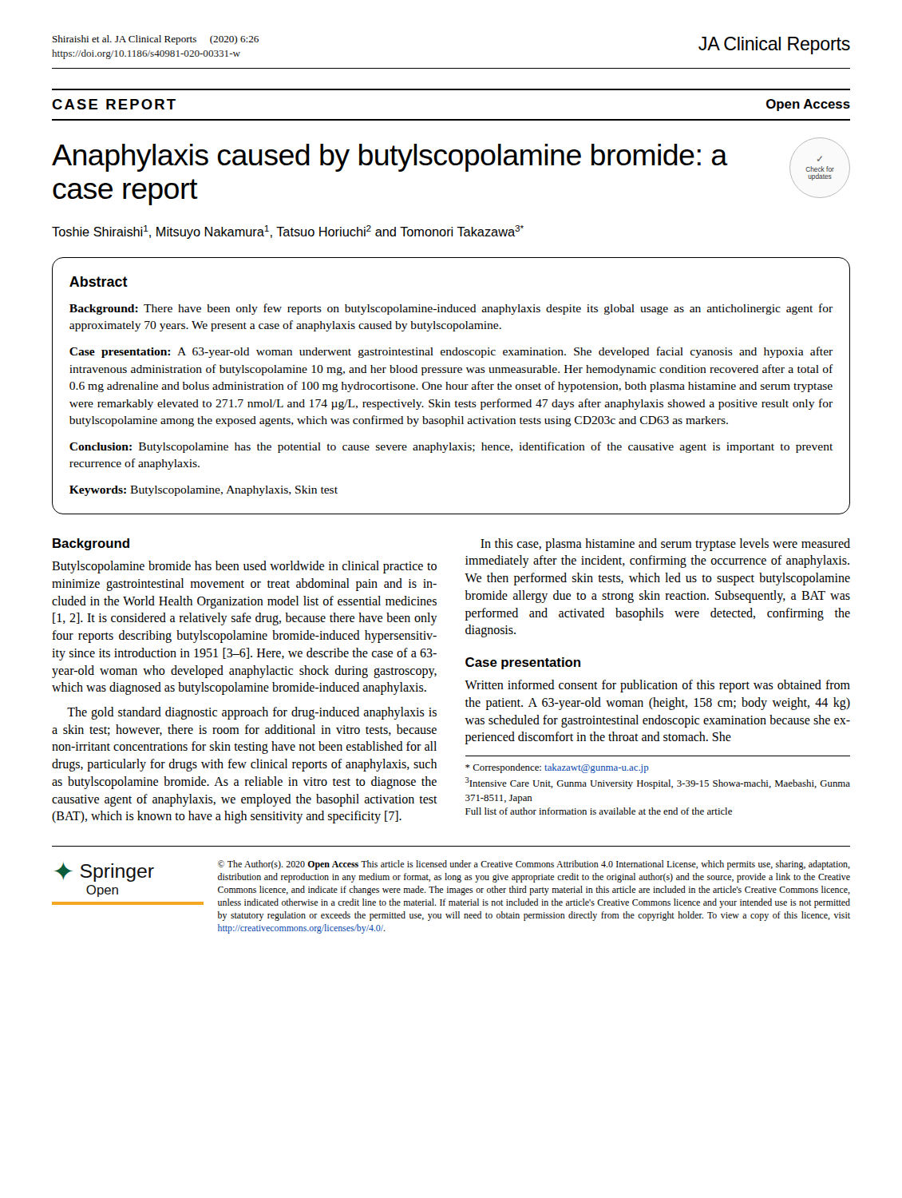Shiraishi et al. JA Clinical Reports (2020) 6:26
https://doi.org/10.1186/s40981-020-00331-w
JA Clinical Reports
CASE REPORT Open Access
Anaphylaxis caused by butylscopolamine bromide: a case report
✓ Check for
updates
Toshie Shiraishi1, Mitsuyo Nakamura1, Tatsuo Horiuchi2 and Tomonori Takazawa3*
Abstract
Background: There have been only few reports on butylscopolamine-induced anaphylaxis despite its global usage as an anticholinergic agent for approximately 70 years. We present a case of anaphylaxis caused by butylscopolamine.
Case presentation: A 63-year-old woman underwent gastrointestinal endoscopic examination. She developed facial cyanosis and hypoxia after intravenous administration of butylscopolamine 10 mg, and her blood pressure was unmeasurable. Her hemodynamic condition recovered after a total of 0.6 mg adrenaline and bolus administration of 100 mg hydrocortisone. One hour after the onset of hypotension, both plasma histamine and serum tryptase were remarkably elevated to 271.7 nmol/L and 174 µg/L, respectively. Skin tests performed 47 days after anaphylaxis showed a positive result only for butylscopolamine among the exposed agents, which was confirmed by basophil activation tests using CD203c and CD63 as markers.
Conclusion: Butylscopolamine has the potential to cause severe anaphylaxis; hence, identification of the causative agent is important to prevent recurrence of anaphylaxis.
Keywords: Butylscopolamine, Anaphylaxis, Skin test
Background
Butylscopolamine bromide has been used worldwide in clinical practice to minimize gastrointestinal movement or treat abdominal pain and is included in the World Health Organization model list of essential medicines [1, 2]. It is considered a relatively safe drug, because there have been only four reports describing butylscopolamine bromide-induced hypersensitivity since its introduction in 1951 [3–6]. Here, we describe the case of a 63-year-old woman who developed anaphylactic shock during gastroscopy, which was diagnosed as butylscopolamine bromide-induced anaphylaxis.
The gold standard diagnostic approach for drug-induced anaphylaxis is a skin test; however, there is room for additional in vitro tests, because non-irritant concentrations for skin testing have not been established for all drugs, particularly for drugs with few clinical reports of anaphylaxis, such as butylscopolamine bromide. As a reliable in vitro test to diagnose the causative agent of anaphylaxis, we employed the basophil activation test (BAT), which is known to have a high sensitivity and specificity [7].
In this case, plasma histamine and serum tryptase levels were measured immediately after the incident, confirming the occurrence of anaphylaxis. We then performed skin tests, which led us to suspect butylscopolamine bromide allergy due to a strong skin reaction. Subsequently, a BAT was performed and activated basophils were detected, confirming the diagnosis.
Case presentation
Written informed consent for publication of this report was obtained from the patient. A 63-year-old woman (height, 158 cm; body weight, 44 kg) was scheduled for gastrointestinal endoscopic examination because she experienced discomfort in the throat and stomach. She
* Correspondence: takazawt@gunma-u.ac.jp
3Intensive Care Unit, Gunma University Hospital, 3-39-15 Showa-machi, Maebashi, Gunma 371-8511, Japan
Full list of author information is available at the end of the article
✦ Springer
Open
© The Author(s). 2020 Open Access This article is licensed under a Creative Commons Attribution 4.0 International License, which permits use, sharing, adaptation, distribution and reproduction in any medium or format, as long as you give appropriate credit to the original author(s) and the source, provide a link to the Creative Commons licence, and indicate if changes were made. The images or other third party material in this article are included in the article's Creative Commons licence, unless indicated otherwise in a credit line to the material. If material is not included in the article's Creative Commons licence and your intended use is not permitted by statutory regulation or exceeds the permitted use, you will need to obtain permission directly from the copyright holder. To view a copy of this licence, visit http://creativecommons.org/licenses/by/4.0/.